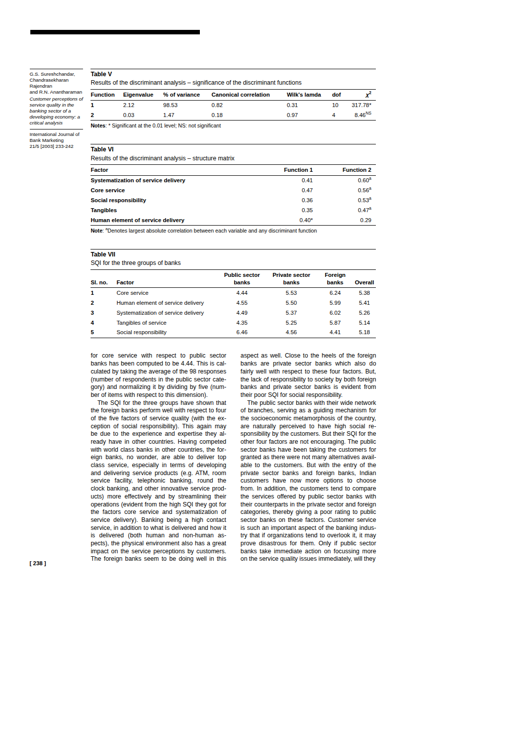G.S. Sureshchandar,
Chandrasekharan Rajendran
and R.N. Anantharaman
Customer perceptions of service quality in the banking sector of a developing economy: a critical analysis
International Journal of Bank Marketing
21/5 [2003] 233-242
Table V
Results of the discriminant analysis – significance of the discriminant functions
| Function | Eigenvalue | % of variance | Canonical correlation | Wilk's lamda | dof | χ 2 |
| --- | --- | --- | --- | --- | --- | --- |
| 1 | 2.12 | 98.53 | 0.82 | 0.31 | 10 | 317.78* |
| 2 | 0.03 | 1.47 | 0.18 | 0.97 | 4 | 8.46 NS |
Notes: * Significant at the 0.01 level; NS: not significant
Table VI
Results of the discriminant analysis – structure matrix
| Factor | Function 1 | Function 2 |
| --- | --- | --- |
| Systematization of service delivery | 0.41 | 0.60 a |
| Core service | 0.47 | 0.56 a |
| Social responsibility | 0.36 | 0.53 a |
| Tangibles | 0.35 | 0.47 a |
| Human element of service delivery | 0.40* | 0.29 |
Note: aDenotes largest absolute correlation between each variable and any discriminant function
Table VII
SQI for the three groups of banks
| Sl. no. | Factor | Public sector banks | Private sector banks | Foreign banks | Overall |
| --- | --- | --- | --- | --- | --- |
| 1 | Core service | 4.44 | 5.53 | 6.24 | 5.38 |
| 2 | Human element of service delivery | 4.55 | 5.50 | 5.99 | 5.41 |
| 3 | Systematization of service delivery | 4.49 | 5.37 | 6.02 | 5.26 |
| 4 | Tangibles of service | 4.35 | 5.25 | 5.87 | 5.14 |
| 5 | Social responsibility | 6.46 | 4.56 | 4.41 | 5.18 |
for core service with respect to public sector banks has been computed to be 4.44. This is calculated by taking the average of the 98 responses (number of respondents in the public sector category) and normalizing it by dividing by five (number of items with respect to this dimension).
The SQI for the three groups have shown that the foreign banks perform well with respect to four of the five factors of service quality (with the exception of social responsibility). This again may be due to the experience and expertise they already have in other countries. Having competed with world class banks in other countries, the foreign banks, no wonder, are able to deliver top class service, especially in terms of developing and delivering service products (e.g. ATM, room service facility, telephonic banking, round the clock banking, and other innovative service products) more effectively and by streamlining their operations (evident from the high SQI they got for the factors core service and systematization of service delivery). Banking being a high contact service, in addition to what is delivered and how it is delivered (both human and non-human aspects), the physical environment also has a great impact on the service perceptions by customers. The foreign banks seem to be doing well in this aspect as well. Close to the heels of the foreign banks are private sector banks which also do fairly well with respect to these four factors. But, the lack of responsibility to society by both foreign banks and private sector banks is evident from their poor SQI for social responsibility.
The public sector banks with their wide network of branches, serving as a guiding mechanism for the socioeconomic metamorphosis of the country, are naturally perceived to have high social responsibility by the customers. But their SQI for the other four factors are not encouraging. The public sector banks have been taking the customers for granted as there were not many alternatives available to the customers. But with the entry of the private sector banks and foreign banks, Indian customers have now more options to choose from. In addition, the customers tend to compare the services offered by public sector banks with their counterparts in the private sector and foreign categories, thereby giving a poor rating to public sector banks on these factors. Customer service is such an important aspect of the banking industry that if organizations tend to overlook it, it may prove disastrous for them. Only if public sector banks take immediate action on focussing more on the service quality issues immediately, will they
[ 238 ]